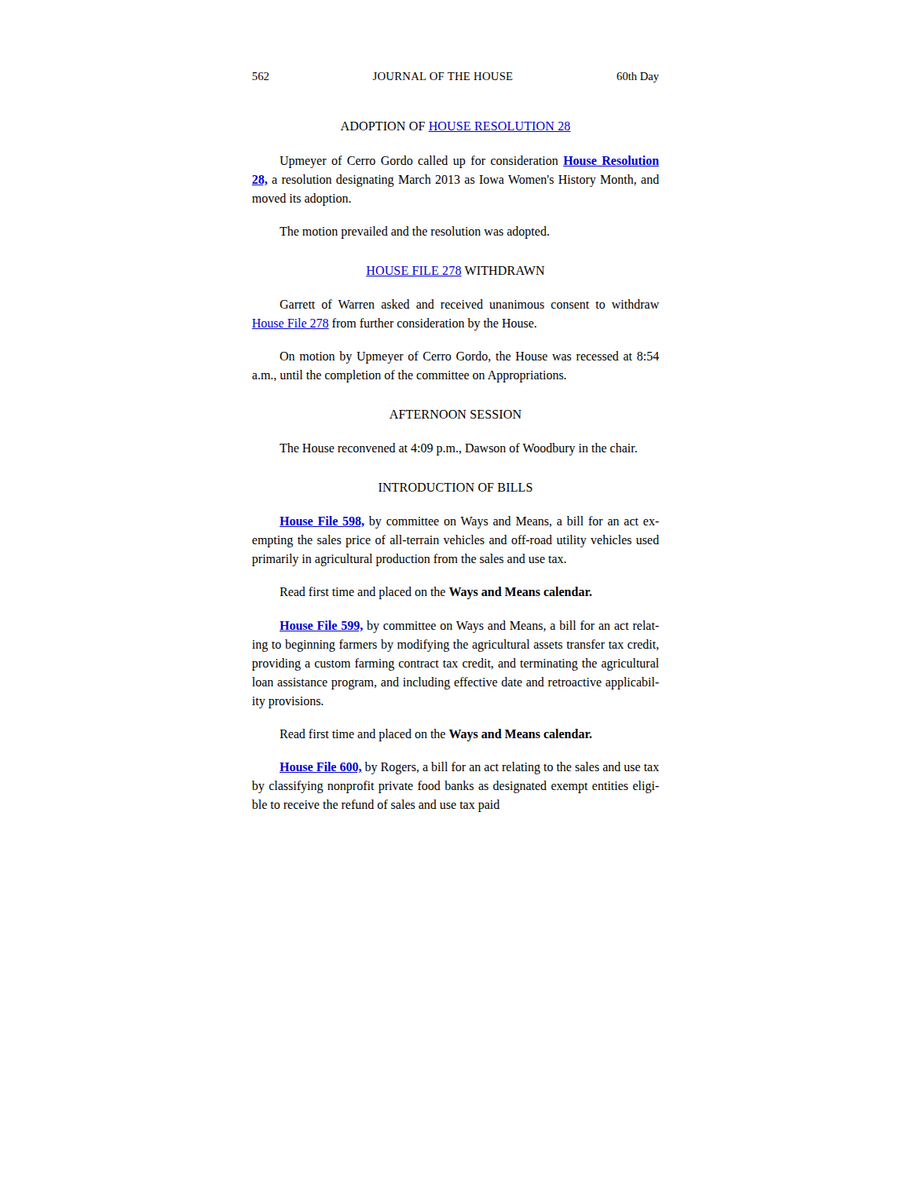562 JOURNAL OF THE HOUSE 60th Day
ADOPTION OF HOUSE RESOLUTION 28
Upmeyer of Cerro Gordo called up for consideration House Resolution 28, a resolution designating March 2013 as Iowa Women's History Month, and moved its adoption.
The motion prevailed and the resolution was adopted.
HOUSE FILE 278 WITHDRAWN
Garrett of Warren asked and received unanimous consent to withdraw House File 278 from further consideration by the House.
On motion by Upmeyer of Cerro Gordo, the House was recessed at 8:54 a.m., until the completion of the committee on Appropriations.
AFTERNOON SESSION
The House reconvened at 4:09 p.m., Dawson of Woodbury in the chair.
INTRODUCTION OF BILLS
House File 598, by committee on Ways and Means, a bill for an act exempting the sales price of all-terrain vehicles and off-road utility vehicles used primarily in agricultural production from the sales and use tax.
Read first time and placed on the Ways and Means calendar.
House File 599, by committee on Ways and Means, a bill for an act relating to beginning farmers by modifying the agricultural assets transfer tax credit, providing a custom farming contract tax credit, and terminating the agricultural loan assistance program, and including effective date and retroactive applicability provisions.
Read first time and placed on the Ways and Means calendar.
House File 600, by Rogers, a bill for an act relating to the sales and use tax by classifying nonprofit private food banks as designated exempt entities eligible to receive the refund of sales and use tax paid